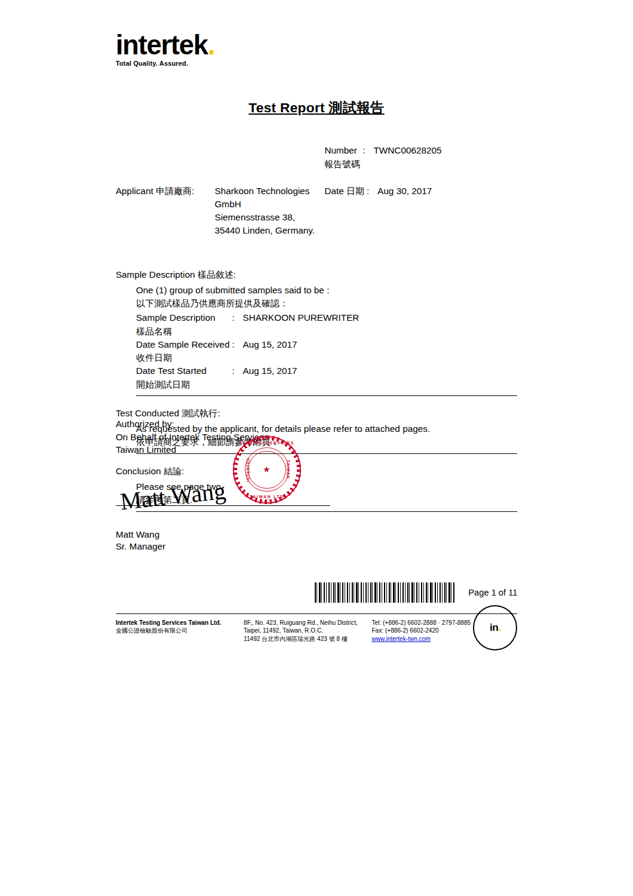intertek.
Total Quality. Assured.
Test Report 測試報告
| | / Number 報告號碼 / : / TWNC00628205 / |
| / Applicant 申請廠商: / Sharkoon Technologies GmbH Siemensstrasse 38, 35440 Linden, Germany. / | / Date 日期 / : / Aug 30, 2017 / |
Sample Description 樣品敘述:
One (1) group of submitted samples said to be :
以下測試樣品乃供應商所提供及確認：
| Sample Description 樣品名稱 | : | SHARKOON PUREWRITER |
| Date Sample Received 收件日期 | : | Aug 15, 2017 |
| Date Test Started 開始測試日期 | : | Aug 15, 2017 |
Test Conducted 測試執行:
As requested by the applicant, for details please refer to attached pages.
依申請商之要求，細節請參考附頁．
Conclusion 結論:
Please see page two.
請參考第二頁.
Authorized by:
On Behalf of Intertek Testing Services
Taiwan Limited
Matt Wang
TESTING SERVICES
TAIWAN LTD
INTERTEK
TAIWAN
★
Matt Wang
Sr. Manager
Page 1 of 11
Intertek Testing Services Taiwan Ltd.
全國公證檢驗股份有限公司
8F., No. 423, Ruiguang Rd., Neihu District,
Taipei, 11492, Taiwan, R.O.C.
11492 台北市內湖區瑞光路 423 號 8 樓
Tel: (+886-2) 6602-2888 · 2797-8885
Fax: (+886-2) 6602-2420
www.intertek-twn.com
in.